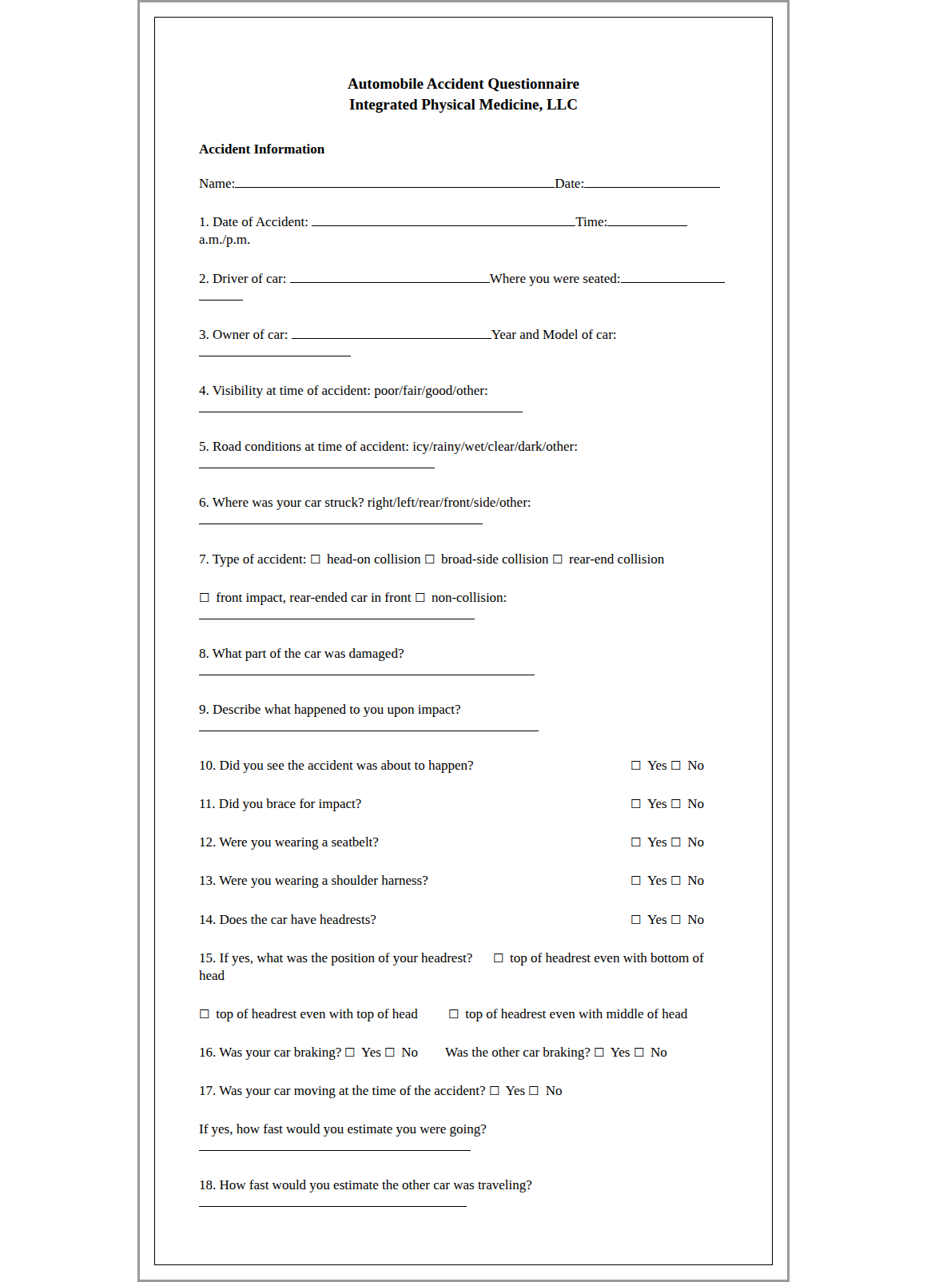Automobile Accident Questionnaire
Integrated Physical Medicine, LLC
Accident Information
Name: Date:
1. Date of Accident: Time: a.m./p.m.
2. Driver of car: Where you were seated:
3. Owner of car: Year and Model of car:
4. Visibility at time of accident: poor/fair/good/other:
5. Road conditions at time of accident: icy/rainy/wet/clear/dark/other:
6. Where was your car struck? right/left/rear/front/side/other:
7. Type of accident: head-on collision broad-side collision rear-end collision
front impact, rear-ended car in front non-collision:
8. What part of the car was damaged?
9. Describe what happened to you upon impact?
10. Did you see the accident was about to happen? Yes No
11. Did you brace for impact? Yes No
12. Were you wearing a seatbelt? Yes No
13. Were you wearing a shoulder harness? Yes No
14. Does the car have headrests? Yes No
15. If yes, what was the position of your headrest? top of headrest even with bottom of head
top of headrest even with top of head top of headrest even with middle of head
16. Was your car braking? Yes No Was the other car braking? Yes No
17. Was your car moving at the time of the accident? Yes No
If yes, how fast would you estimate you were going?
18. How fast would you estimate the other car was traveling?